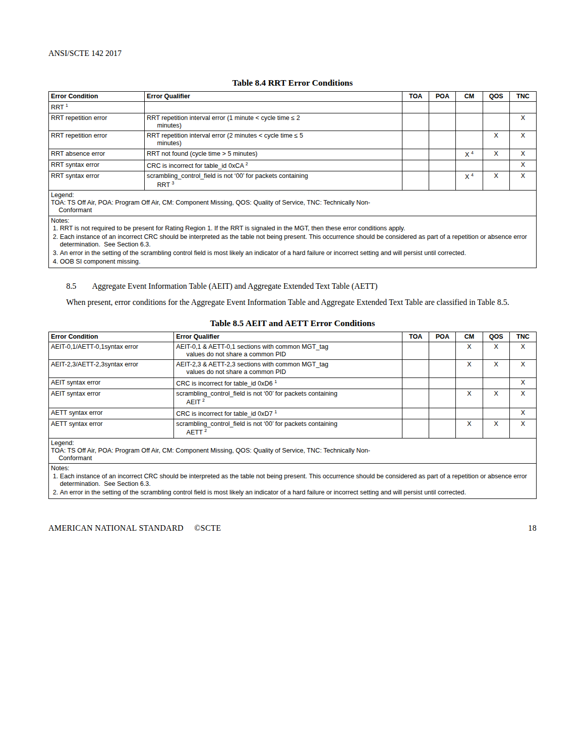ANSI/SCTE 142 2017
Table 8.4 RRT Error Conditions
| Error Condition | Error Qualifier | TOA | POA | CM | QOS | TNC |
| --- | --- | --- | --- | --- | --- | --- |
| RRT 1 | | | | | | |
| RRT repetition error | RRT repetition interval error (1 minute < cycle time ≤ 2 minutes) | | | | | X |
| RRT repetition error | RRT repetition interval error (2 minutes < cycle time ≤ 5 minutes) | | | | X | X |
| RRT absence error | RRT not found (cycle time > 5 minutes) | | | X 4 | X | X |
| RRT syntax error | CRC is incorrect for table_id 0xCA 2 | | | | | X |
| RRT syntax error | scrambling_control_field is not ‘00’ for packets containing RRT 3 | | | X 4 | X | X |
| Legend: TOA: TS Off Air, POA: Program Off Air, CM: Component Missing, QOS: Quality of Service, TNC: Technically Non- Conformant |
| Notes: RRT is not required to be present for Rating Region 1. If the RRT is signaled in the MGT, then these error conditions apply. Each instance of an incorrect CRC should be interpreted as the table not being present. This occurrence should be considered as part of a repetition or absence error determination. See Section 6.3. An error in the setting of the scrambling control field is most likely an indicator of a hard failure or incorrect setting and will persist until corrected. OOB SI component missing. |
8.5 Aggregate Event Information Table (AEIT) and Aggregate Extended Text Table (AETT)
When present, error conditions for the Aggregate Event Information Table and Aggregate Extended Text Table are classified in Table 8.5.
Table 8.5 AEIT and AETT Error Conditions
| Error Condition | Error Qualifier | TOA | POA | CM | QOS | TNC |
| --- | --- | --- | --- | --- | --- | --- |
| AEIT-0,1/AETT-0,1 syntax error | AEIT-0,1 & AETT-0,1 sections with common MGT_tag values do not share a common PID | | | X | X | X |
| AEIT-2,3/AETT-2,3 syntax error | AEIT-2,3 & AETT-2,3 sections with common MGT_tag values do not share a common PID | | | X | X | X |
| AEIT syntax error | CRC is incorrect for table_id 0xD6 1 | | | | | X |
| AEIT syntax error | scrambling_control_field is not ‘00’ for packets containing AEIT 2 | | | X | X | X |
| AETT syntax error | CRC is incorrect for table_id 0xD7 1 | | | | | X |
| AETT syntax error | scrambling_control_field is not ‘00’ for packets containing AETT 2 | | | X | X | X |
| Legend: TOA: TS Off Air, POA: Program Off Air, CM: Component Missing, QOS: Quality of Service, TNC: Technically Non- Conformant |
| Notes: Each instance of an incorrect CRC should be interpreted as the table not being present. This occurrence should be considered as part of a repetition or absence error determination. See Section 6.3. An error in the setting of the scrambling control field is most likely an indicator of a hard failure or incorrect setting and will persist until corrected. |
AMERICAN NATIONAL STANDARD ©SCTE 18